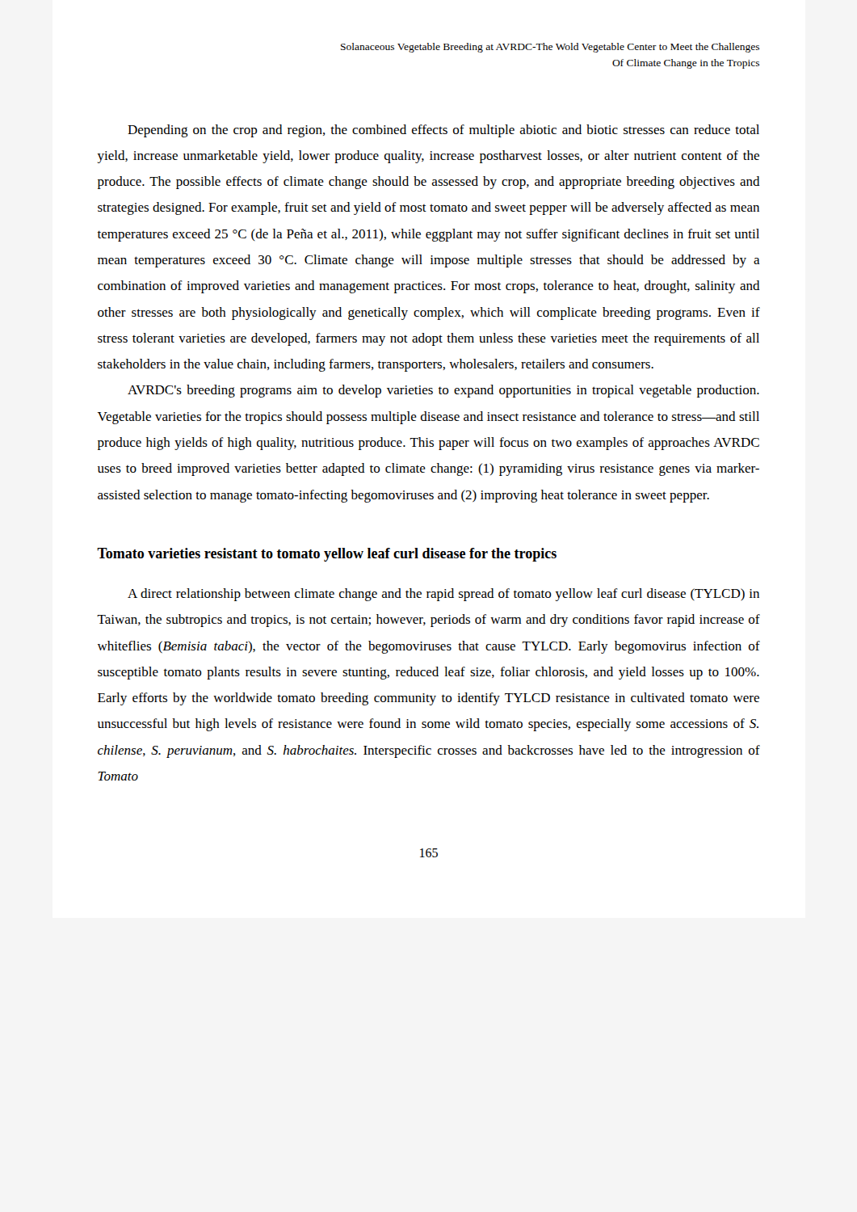Solanaceous Vegetable Breeding at AVRDC-The Wold Vegetable Center to Meet the Challenges
Of Climate Change in the Tropics
Depending on the crop and region, the combined effects of multiple abiotic and biotic stresses can reduce total yield, increase unmarketable yield, lower produce quality, increase postharvest losses, or alter nutrient content of the produce. The possible effects of climate change should be assessed by crop, and appropriate breeding objectives and strategies designed. For example, fruit set and yield of most tomato and sweet pepper will be adversely affected as mean temperatures exceed 25 °C (de la Peña et al., 2011), while eggplant may not suffer significant declines in fruit set until mean temperatures exceed 30 °C. Climate change will impose multiple stresses that should be addressed by a combination of improved varieties and management practices. For most crops, tolerance to heat, drought, salinity and other stresses are both physiologically and genetically complex, which will complicate breeding programs. Even if stress tolerant varieties are developed, farmers may not adopt them unless these varieties meet the requirements of all stakeholders in the value chain, including farmers, transporters, wholesalers, retailers and consumers.
AVRDC's breeding programs aim to develop varieties to expand opportunities in tropical vegetable production. Vegetable varieties for the tropics should possess multiple disease and insect resistance and tolerance to stress—and still produce high yields of high quality, nutritious produce. This paper will focus on two examples of approaches AVRDC uses to breed improved varieties better adapted to climate change: (1) pyramiding virus resistance genes via marker-assisted selection to manage tomato-infecting begomoviruses and (2) improving heat tolerance in sweet pepper.
Tomato varieties resistant to tomato yellow leaf curl disease for the tropics
A direct relationship between climate change and the rapid spread of tomato yellow leaf curl disease (TYLCD) in Taiwan, the subtropics and tropics, is not certain; however, periods of warm and dry conditions favor rapid increase of whiteflies (Bemisia tabaci), the vector of the begomoviruses that cause TYLCD. Early begomovirus infection of susceptible tomato plants results in severe stunting, reduced leaf size, foliar chlorosis, and yield losses up to 100%. Early efforts by the worldwide tomato breeding community to identify TYLCD resistance in cultivated tomato were unsuccessful but high levels of resistance were found in some wild tomato species, especially some accessions of S. chilense, S. peruvianum, and S. habrochaites. Interspecific crosses and backcrosses have led to the introgression of Tomato
165